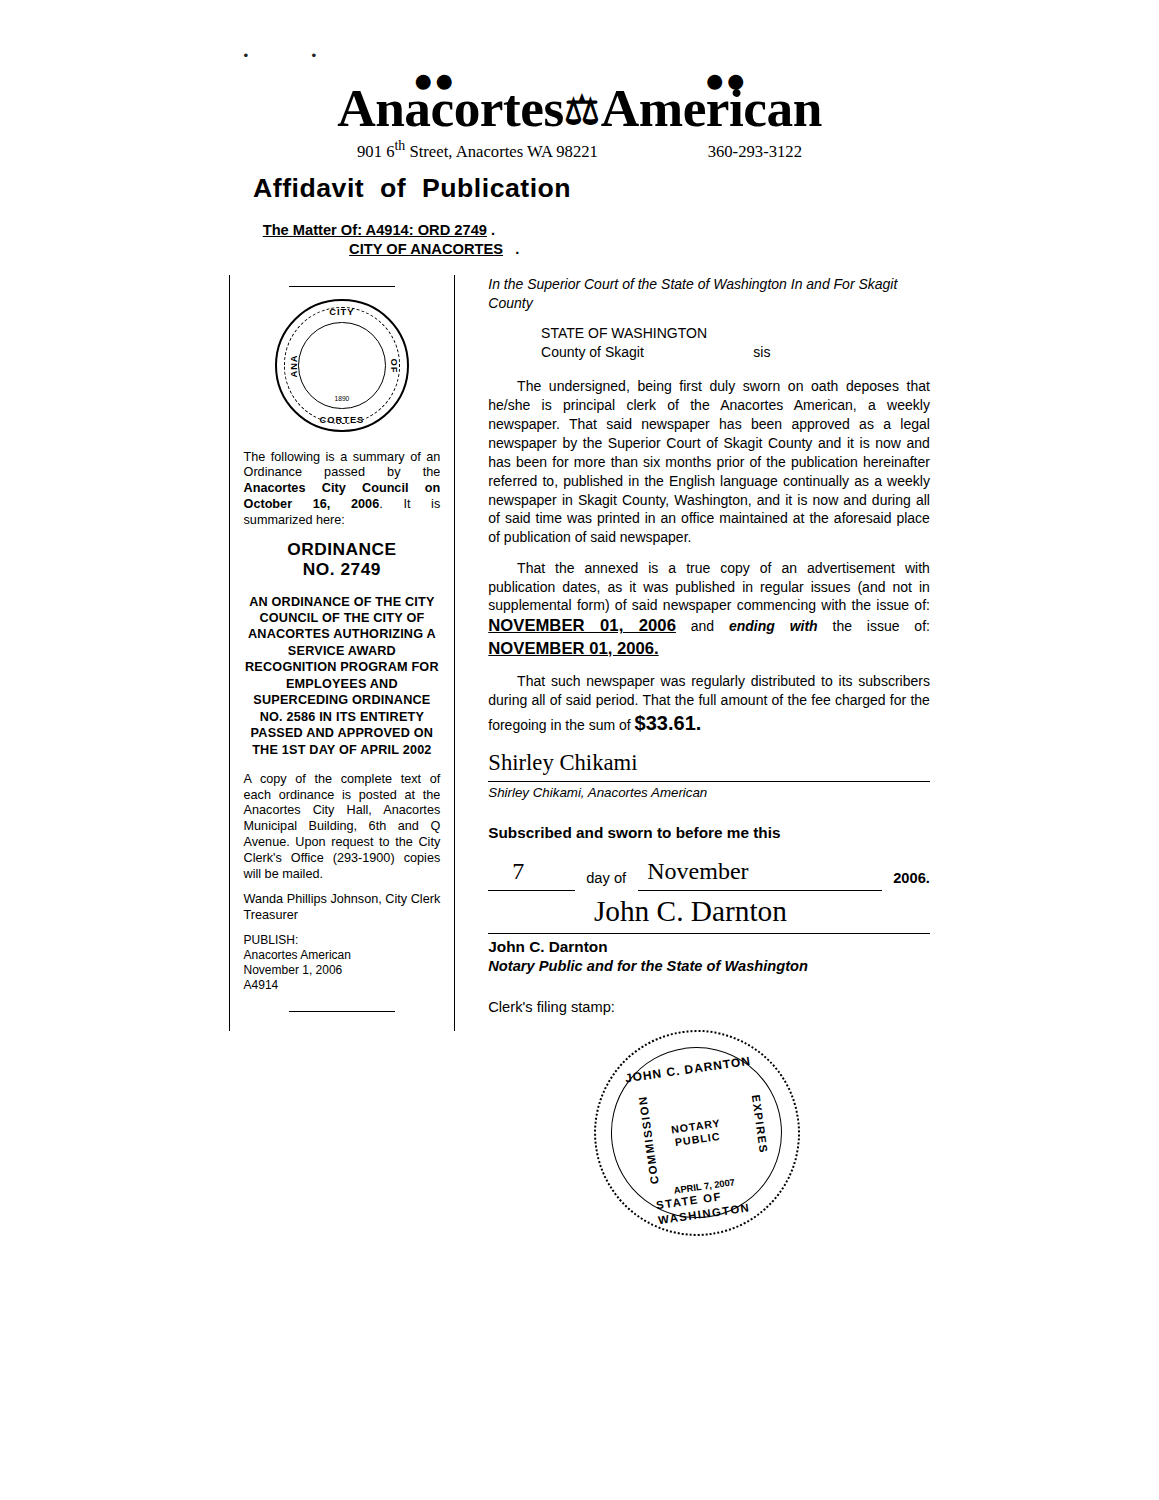• •
●●●●
Anacortes⚖American
901 6th Street, Anacortes WA 98221 360-293-3122
Affidavit of Publication
The Matter Of: A4914: ORD 2749 . CITY OF ANACORTES .
CITY
OF
CORTES
ANA
1890
The following is a summary of an Ordinance passed by the Anacortes City Council on October 16, 2006. It is summarized here:
ORDINANCE
NO. 2749
AN ORDINANCE OF THE CITY COUNCIL OF THE CITY OF ANACORTES AUTHORIZING A SERVICE AWARD RECOGNITION PROGRAM FOR EMPLOYEES AND SUPERCEDING ORDINANCE NO. 2586 IN ITS ENTIRETY PASSED AND APPROVED ON THE 1ST DAY OF APRIL 2002
A copy of the complete text of each ordinance is posted at the Anacortes City Hall, Anacortes Municipal Building, 6th and Q Avenue. Upon request to the City Clerk's Office (293-1900) copies will be mailed.
Wanda Phillips Johnson, City Clerk Treasurer
PUBLISH:
Anacortes American
November 1, 2006
A4914
In the Superior Court of the State of Washington In and For Skagit County
STATE OF WASHINGTON
County of Skagit sis
The undersigned, being first duly sworn on oath deposes that he/she is principal clerk of the Anacortes American, a weekly newspaper. That said newspaper has been approved as a legal newspaper by the Superior Court of Skagit County and it is now and has been for more than six months prior of the publication hereinafter referred to, published in the English language continually as a weekly newspaper in Skagit County, Washington, and it is now and during all of said time was printed in an office maintained at the aforesaid place of publication of said newspaper.
That the annexed is a true copy of an advertisement with publication dates, as it was published in regular issues (and not in supplemental form) of said newspaper commencing with the issue of: NOVEMBER 01, 2006 and ending with the issue of: NOVEMBER 01, 2006.
That such newspaper was regularly distributed to its subscribers during all of said period. That the full amount of the fee charged for the foregoing in the sum of $33.61.
Shirley Chikami
Shirley Chikami, Anacortes American
Subscribed and sworn to before me this
7
day of
November
2006.
John C. Darnton
John C. Darnton
Notary Public and for the State of Washington
Clerk's filing stamp:
JOHN C. DARNTON
COMMISSION
EXPIRES
NOTARY
PUBLIC
APRIL 7, 2007
STATE OF WASHINGTON